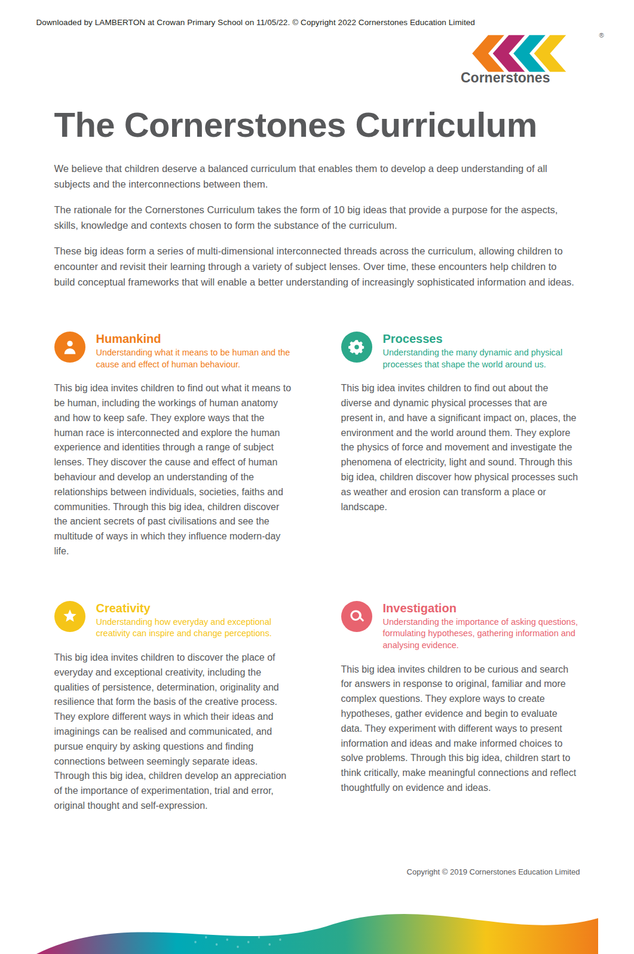Downloaded by LAMBERTON at Crowan Primary School on 11/05/22. © Copyright 2022 Cornerstones Education Limited
® Cornerstones
The Cornerstones Curriculum
We believe that children deserve a balanced curriculum that enables them to develop a deep understanding of all subjects and the interconnections between them.
The rationale for the Cornerstones Curriculum takes the form of 10 big ideas that provide a purpose for the aspects, skills, knowledge and contexts chosen to form the substance of the curriculum.
These big ideas form a series of multi-dimensional interconnected threads across the curriculum, allowing children to encounter and revisit their learning through a variety of subject lenses. Over time, these encounters help children to build conceptual frameworks that will enable a better understanding of increasingly sophisticated information and ideas.
Humankind
Understanding what it means to be human and the cause and effect of human behaviour.
This big idea invites children to find out what it means to be human, including the workings of human anatomy and how to keep safe. They explore ways that the human race is interconnected and explore the human experience and identities through a range of subject lenses. They discover the cause and effect of human behaviour and develop an understanding of the relationships between individuals, societies, faiths and communities. Through this big idea, children discover the ancient secrets of past civilisations and see the multitude of ways in which they influence modern-day life.
Processes
Understanding the many dynamic and physical processes that shape the world around us.
This big idea invites children to find out about the diverse and dynamic physical processes that are present in, and have a significant impact on, places, the environment and the world around them. They explore the physics of force and movement and investigate the phenomena of electricity, light and sound. Through this big idea, children discover how physical processes such as weather and erosion can transform a place or landscape.
Creativity
Understanding how everyday and exceptional creativity can inspire and change perceptions.
This big idea invites children to discover the place of everyday and exceptional creativity, including the qualities of persistence, determination, originality and resilience that form the basis of the creative process. They explore different ways in which their ideas and imaginings can be realised and communicated, and pursue enquiry by asking questions and finding connections between seemingly separate ideas. Through this big idea, children develop an appreciation of the importance of experimentation, trial and error, original thought and self-expression.
Investigation
Understanding the importance of asking questions, formulating hypotheses, gathering information and analysing evidence.
This big idea invites children to be curious and search for answers in response to original, familiar and more complex questions. They explore ways to create hypotheses, gather evidence and begin to evaluate data. They experiment with different ways to present information and ideas and make informed choices to solve problems. Through this big idea, children start to think critically, make meaningful connections and reflect thoughtfully on evidence and ideas.
Copyright © 2019 Cornerstones Education Limited